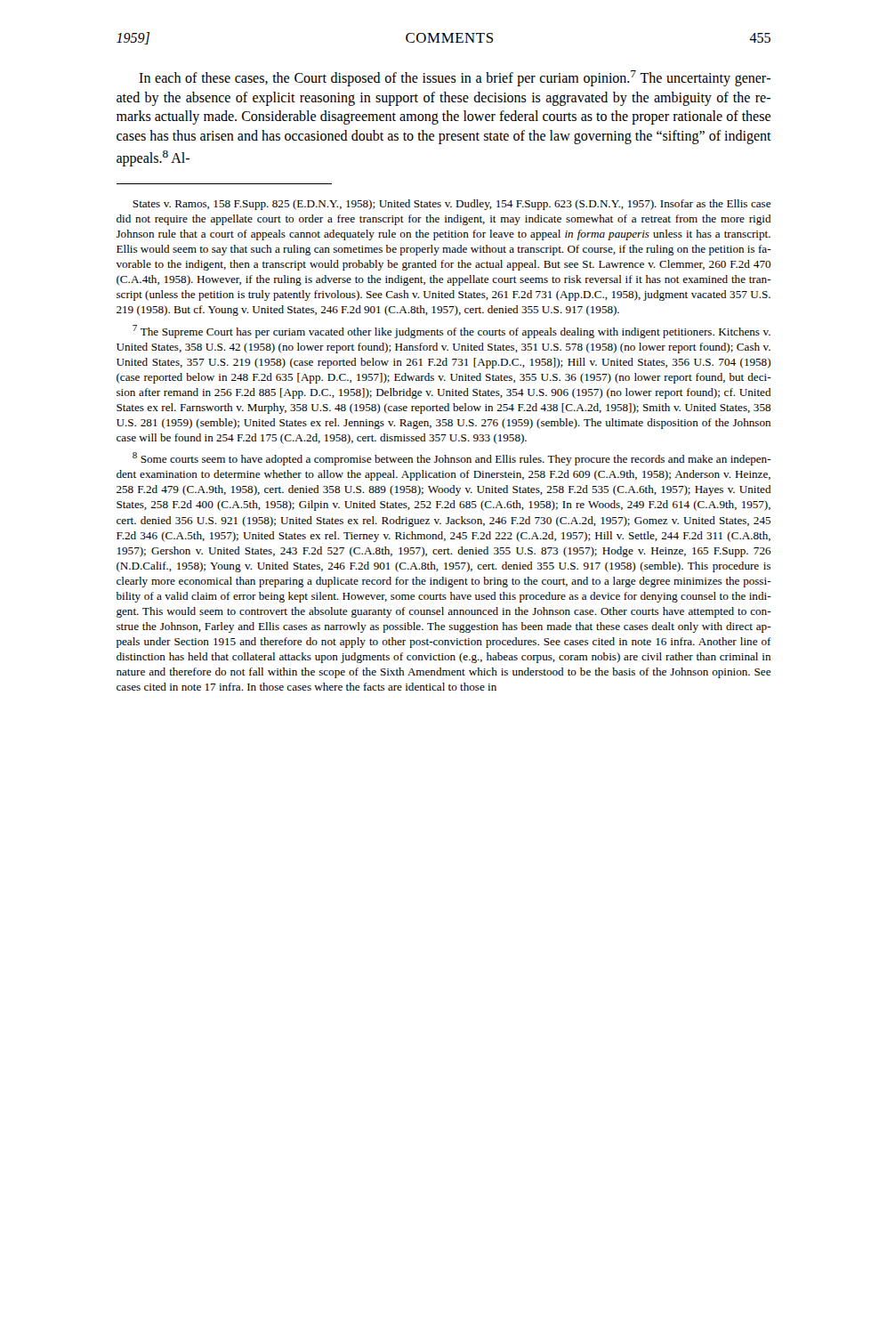1959] COMMENTS 455
In each of these cases, the Court disposed of the issues in a brief per curiam opinion.7 The uncertainty generated by the absence of explicit reasoning in support of these decisions is aggravated by the ambiguity of the remarks actually made. Considerable disagreement among the lower federal courts as to the proper rationale of these cases has thus arisen and has occasioned doubt as to the present state of the law governing the “sifting” of indigent appeals.8 Al-
States v. Ramos, 158 F.Supp. 825 (E.D.N.Y., 1958); United States v. Dudley, 154 F.Supp. 623 (S.D.N.Y., 1957). Insofar as the Ellis case did not require the appellate court to order a free transcript for the indigent, it may indicate somewhat of a retreat from the more rigid Johnson rule that a court of appeals cannot adequately rule on the petition for leave to appeal in forma pauperis unless it has a transcript. Ellis would seem to say that such a ruling can sometimes be properly made without a transcript. Of course, if the ruling on the petition is favorable to the indigent, then a transcript would probably be granted for the actual appeal. But see St. Lawrence v. Clemmer, 260 F.2d 470 (C.A.4th, 1958). However, if the ruling is adverse to the indigent, the appellate court seems to risk reversal if it has not examined the transcript (unless the petition is truly patently frivolous). See Cash v. United States, 261 F.2d 731 (App.D.C., 1958), judgment vacated 357 U.S. 219 (1958). But cf. Young v. United States, 246 F.2d 901 (C.A.8th, 1957), cert. denied 355 U.S. 917 (1958).
7 The Supreme Court has per curiam vacated other like judgments of the courts of appeals dealing with indigent petitioners. Kitchens v. United States, 358 U.S. 42 (1958) (no lower report found); Hansford v. United States, 351 U.S. 578 (1958) (no lower report found); Cash v. United States, 357 U.S. 219 (1958) (case reported below in 261 F.2d 731 [App.D.C., 1958]); Hill v. United States, 356 U.S. 704 (1958) (case reported below in 248 F.2d 635 [App. D.C., 1957]); Edwards v. United States, 355 U.S. 36 (1957) (no lower report found, but decision after remand in 256 F.2d 885 [App. D.C., 1958]); Delbridge v. United States, 354 U.S. 906 (1957) (no lower report found); cf. United States ex rel. Farnsworth v. Murphy, 358 U.S. 48 (1958) (case reported below in 254 F.2d 438 [C.A.2d, 1958]); Smith v. United States, 358 U.S. 281 (1959) (semble); United States ex rel. Jennings v. Ragen, 358 U.S. 276 (1959) (semble). The ultimate disposition of the Johnson case will be found in 254 F.2d 175 (C.A.2d, 1958), cert. dismissed 357 U.S. 933 (1958).
8 Some courts seem to have adopted a compromise between the Johnson and Ellis rules. They procure the records and make an independent examination to determine whether to allow the appeal. Application of Dinerstein, 258 F.2d 609 (C.A.9th, 1958); Anderson v. Heinze, 258 F.2d 479 (C.A.9th, 1958), cert. denied 358 U.S. 889 (1958); Woody v. United States, 258 F.2d 535 (C.A.6th, 1957); Hayes v. United States, 258 F.2d 400 (C.A.5th, 1958); Gilpin v. United States, 252 F.2d 685 (C.A.6th, 1958); In re Woods, 249 F.2d 614 (C.A.9th, 1957), cert. denied 356 U.S. 921 (1958); United States ex rel. Rodriguez v. Jackson, 246 F.2d 730 (C.A.2d, 1957); Gomez v. United States, 245 F.2d 346 (C.A.5th, 1957); United States ex rel. Tierney v. Richmond, 245 F.2d 222 (C.A.2d, 1957); Hill v. Settle, 244 F.2d 311 (C.A.8th, 1957); Gershon v. United States, 243 F.2d 527 (C.A.8th, 1957), cert. denied 355 U.S. 873 (1957); Hodge v. Heinze, 165 F.Supp. 726 (N.D.Calif., 1958); Young v. United States, 246 F.2d 901 (C.A.8th, 1957), cert. denied 355 U.S. 917 (1958) (semble). This procedure is clearly more economical than preparing a duplicate record for the indigent to bring to the court, and to a large degree minimizes the possibility of a valid claim of error being kept silent. However, some courts have used this procedure as a device for denying counsel to the indigent. This would seem to controvert the absolute guaranty of counsel announced in the Johnson case. Other courts have attempted to construe the Johnson, Farley and Ellis cases as narrowly as possible. The suggestion has been made that these cases dealt only with direct appeals under Section 1915 and therefore do not apply to other post-conviction procedures. See cases cited in note 16 infra. Another line of distinction has held that collateral attacks upon judgments of conviction (e.g., habeas corpus, coram nobis) are civil rather than criminal in nature and therefore do not fall within the scope of the Sixth Amendment which is understood to be the basis of the Johnson opinion. See cases cited in note 17 infra. In those cases where the facts are identical to those in